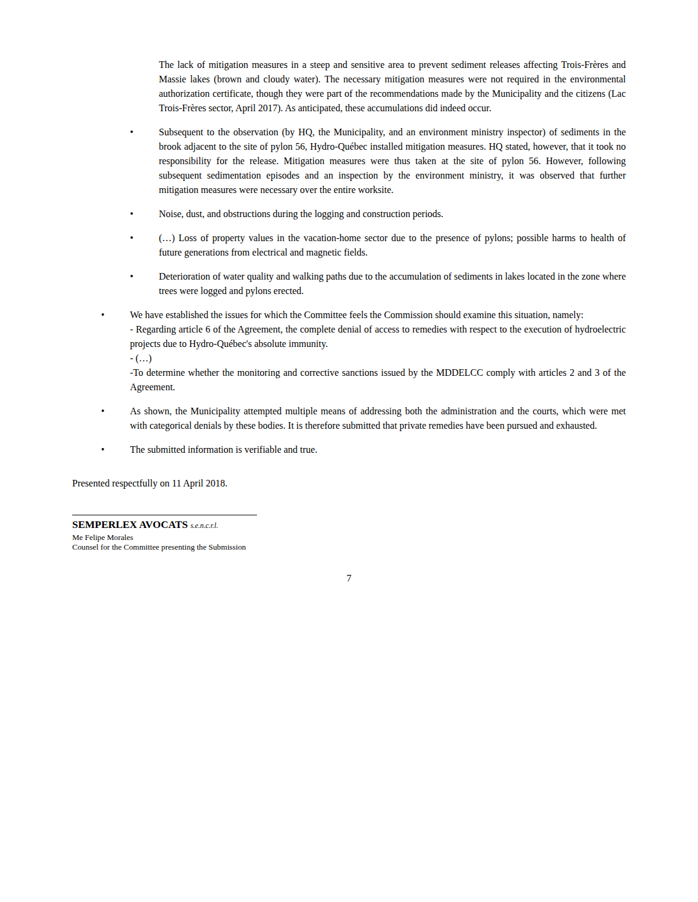The lack of mitigation measures in a steep and sensitive area to prevent sediment releases affecting Trois-Frères and Massie lakes (brown and cloudy water). The necessary mitigation measures were not required in the environmental authorization certificate, though they were part of the recommendations made by the Municipality and the citizens (Lac Trois-Frères sector, April 2017). As anticipated, these accumulations did indeed occur.
•
Subsequent to the observation (by HQ, the Municipality, and an environment ministry inspector) of sediments in the brook adjacent to the site of pylon 56, Hydro-Québec installed mitigation measures. HQ stated, however, that it took no responsibility for the release. Mitigation measures were thus taken at the site of pylon 56. However, following subsequent sedimentation episodes and an inspection by the environment ministry, it was observed that further mitigation measures were necessary over the entire worksite.
•
Noise, dust, and obstructions during the logging and construction periods.
•
(…) Loss of property values in the vacation-home sector due to the presence of pylons; possible harms to health of future generations from electrical and magnetic fields.
•
Deterioration of water quality and walking paths due to the accumulation of sediments in lakes located in the zone where trees were logged and pylons erected.
•
We have established the issues for which the Committee feels the Commission should examine this situation, namely:
- Regarding article 6 of the Agreement, the complete denial of access to remedies with respect to the execution of hydroelectric projects due to Hydro-Québec's absolute immunity.
- (…)
-To determine whether the monitoring and corrective sanctions issued by the MDDELCC comply with articles 2 and 3 of the Agreement.
•
As shown, the Municipality attempted multiple means of addressing both the administration and the courts, which were met with categorical denials by these bodies. It is therefore submitted that private remedies have been pursued and exhausted.
•
The submitted information is verifiable and true.
Presented respectfully on 11 April 2018.
SEMPERLEX AVOCATS s.e.n.c.r.l.
Me Felipe Morales
Counsel for the Committee presenting the Submission
7